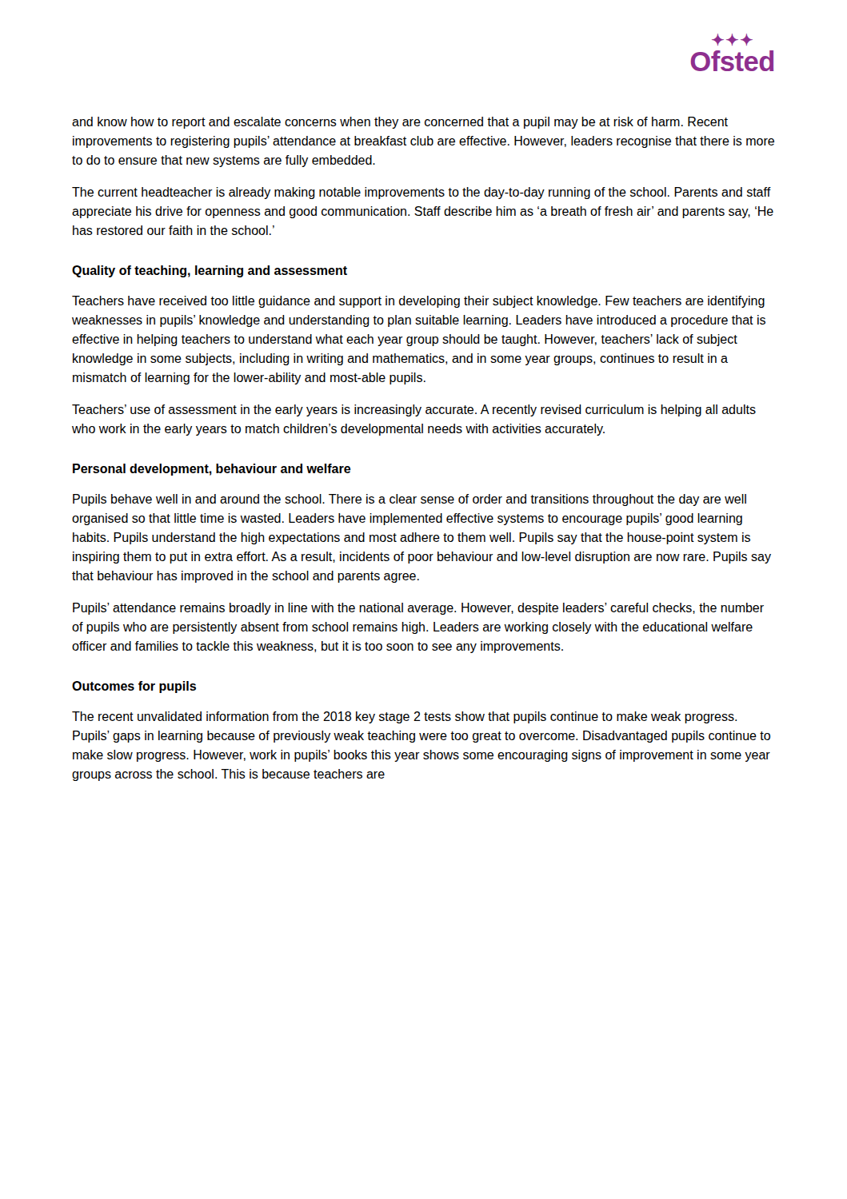✦✦✦
Ofsted
and know how to report and escalate concerns when they are concerned that a pupil may be at risk of harm. Recent improvements to registering pupils’ attendance at breakfast club are effective. However, leaders recognise that there is more to do to ensure that new systems are fully embedded.
The current headteacher is already making notable improvements to the day-to-day running of the school. Parents and staff appreciate his drive for openness and good communication. Staff describe him as ‘a breath of fresh air’ and parents say, ‘He has restored our faith in the school.’
Quality of teaching, learning and assessment
Teachers have received too little guidance and support in developing their subject knowledge. Few teachers are identifying weaknesses in pupils’ knowledge and understanding to plan suitable learning. Leaders have introduced a procedure that is effective in helping teachers to understand what each year group should be taught. However, teachers’ lack of subject knowledge in some subjects, including in writing and mathematics, and in some year groups, continues to result in a mismatch of learning for the lower-ability and most-able pupils.
Teachers’ use of assessment in the early years is increasingly accurate. A recently revised curriculum is helping all adults who work in the early years to match children’s developmental needs with activities accurately.
Personal development, behaviour and welfare
Pupils behave well in and around the school. There is a clear sense of order and transitions throughout the day are well organised so that little time is wasted. Leaders have implemented effective systems to encourage pupils’ good learning habits. Pupils understand the high expectations and most adhere to them well. Pupils say that the house-point system is inspiring them to put in extra effort. As a result, incidents of poor behaviour and low-level disruption are now rare. Pupils say that behaviour has improved in the school and parents agree.
Pupils’ attendance remains broadly in line with the national average. However, despite leaders’ careful checks, the number of pupils who are persistently absent from school remains high. Leaders are working closely with the educational welfare officer and families to tackle this weakness, but it is too soon to see any improvements.
Outcomes for pupils
The recent unvalidated information from the 2018 key stage 2 tests show that pupils continue to make weak progress. Pupils’ gaps in learning because of previously weak teaching were too great to overcome. Disadvantaged pupils continue to make slow progress. However, work in pupils’ books this year shows some encouraging signs of improvement in some year groups across the school. This is because teachers are